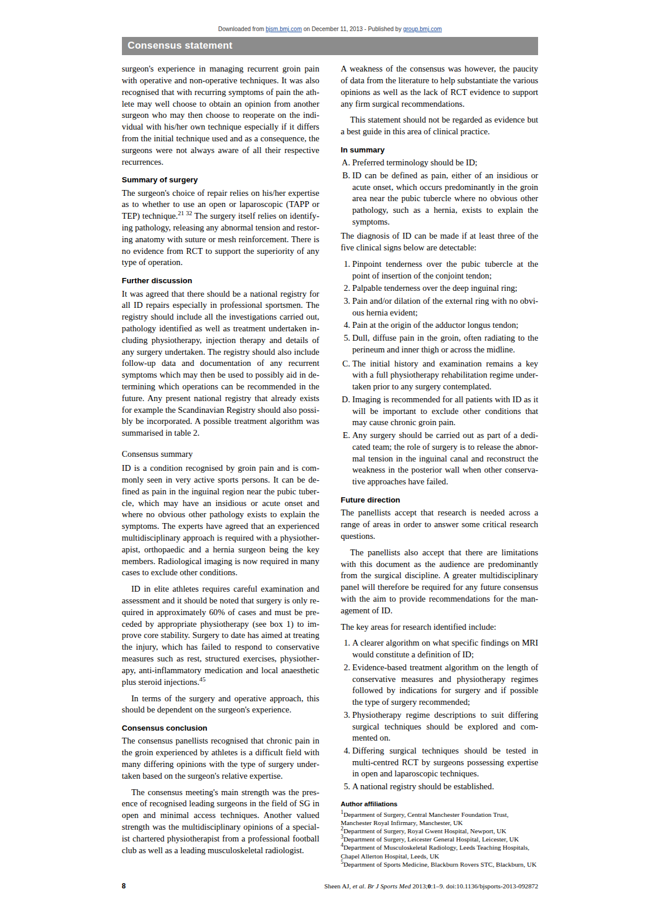Downloaded from bjsm.bmj.com on December 11, 2013 - Published by group.bmj.com
Consensus statement
surgeon's experience in managing recurrent groin pain with operative and non-operative techniques. It was also recognised that with recurring symptoms of pain the athlete may well choose to obtain an opinion from another surgeon who may then choose to reoperate on the individual with his/her own technique especially if it differs from the initial technique used and as a consequence, the surgeons were not always aware of all their respective recurrences.
Summary of surgery
The surgeon's choice of repair relies on his/her expertise as to whether to use an open or laparoscopic (TAPP or TEP) technique.21 32 The surgery itself relies on identifying pathology, releasing any abnormal tension and restoring anatomy with suture or mesh reinforcement. There is no evidence from RCT to support the superiority of any type of operation.
Further discussion
It was agreed that there should be a national registry for all ID repairs especially in professional sportsmen. The registry should include all the investigations carried out, pathology identified as well as treatment undertaken including physiotherapy, injection therapy and details of any surgery undertaken. The registry should also include follow-up data and documentation of any recurrent symptoms which may then be used to possibly aid in determining which operations can be recommended in the future. Any present national registry that already exists for example the Scandinavian Registry should also possibly be incorporated. A possible treatment algorithm was summarised in table 2.
Consensus summary
ID is a condition recognised by groin pain and is commonly seen in very active sports persons. It can be defined as pain in the inguinal region near the pubic tubercle, which may have an insidious or acute onset and where no obvious other pathology exists to explain the symptoms. The experts have agreed that an experienced multidisciplinary approach is required with a physiotherapist, orthopaedic and a hernia surgeon being the key members. Radiological imaging is now required in many cases to exclude other conditions.
ID in elite athletes requires careful examination and assessment and it should be noted that surgery is only required in approximately 60% of cases and must be preceded by appropriate physiotherapy (see box 1) to improve core stability. Surgery to date has aimed at treating the injury, which has failed to respond to conservative measures such as rest, structured exercises, physiotherapy, anti-inflammatory medication and local anaesthetic plus steroid injections.45
In terms of the surgery and operative approach, this should be dependent on the surgeon's experience.
Consensus conclusion
The consensus panellists recognised that chronic pain in the groin experienced by athletes is a difficult field with many differing opinions with the type of surgery undertaken based on the surgeon's relative expertise.
The consensus meeting's main strength was the presence of recognised leading surgeons in the field of SG in open and minimal access techniques. Another valued strength was the multidisciplinary opinions of a specialist chartered physiotherapist from a professional football club as well as a leading musculoskeletal radiologist.
A weakness of the consensus was however, the paucity of data from the literature to help substantiate the various opinions as well as the lack of RCT evidence to support any firm surgical recommendations.
This statement should not be regarded as evidence but a best guide in this area of clinical practice.
In summary
Preferred terminology should be ID;
ID can be defined as pain, either of an insidious or acute onset, which occurs predominantly in the groin area near the pubic tubercle where no obvious other pathology, such as a hernia, exists to explain the symptoms.
The diagnosis of ID can be made if at least three of the five clinical signs below are detectable:
Pinpoint tenderness over the pubic tubercle at the point of insertion of the conjoint tendon;
Palpable tenderness over the deep inguinal ring;
Pain and/or dilation of the external ring with no obvious hernia evident;
Pain at the origin of the adductor longus tendon;
Dull, diffuse pain in the groin, often radiating to the perineum and inner thigh or across the midline.
The initial history and examination remains a key with a full physiotherapy rehabilitation regime undertaken prior to any surgery contemplated.
Imaging is recommended for all patients with ID as it will be important to exclude other conditions that may cause chronic groin pain.
Any surgery should be carried out as part of a dedicated team; the role of surgery is to release the abnormal tension in the inguinal canal and reconstruct the weakness in the posterior wall when other conservative approaches have failed.
Future direction
The panellists accept that research is needed across a range of areas in order to answer some critical research questions.
The panellists also accept that there are limitations with this document as the audience are predominantly from the surgical discipline. A greater multidisciplinary panel will therefore be required for any future consensus with the aim to provide recommendations for the management of ID.
The key areas for research identified include:
A clearer algorithm on what specific findings on MRI would constitute a definition of ID;
Evidence-based treatment algorithm on the length of conservative measures and physiotherapy regimes followed by indications for surgery and if possible the type of surgery recommended;
Physiotherapy regime descriptions to suit differing surgical techniques should be explored and commented on.
Differing surgical techniques should be tested in multi-centred RCT by surgeons possessing expertise in open and laparoscopic techniques.
A national registry should be established.
Author affiliations
1Department of Surgery, Central Manchester Foundation Trust, Manchester Royal Infirmary, Manchester, UK
2Department of Surgery, Royal Gwent Hospital, Newport, UK
3Department of Surgery, Leicester General Hospital, Leicester, UK
4Department of Musculoskeletal Radiology, Leeds Teaching Hospitals, Chapel Allerton Hospital, Leeds, UK
5Department of Sports Medicine, Blackburn Rovers STC, Blackburn, UK
8
Sheen AJ, et al. Br J Sports Med 2013;0:1–9. doi:10.1136/bjsports-2013-092872